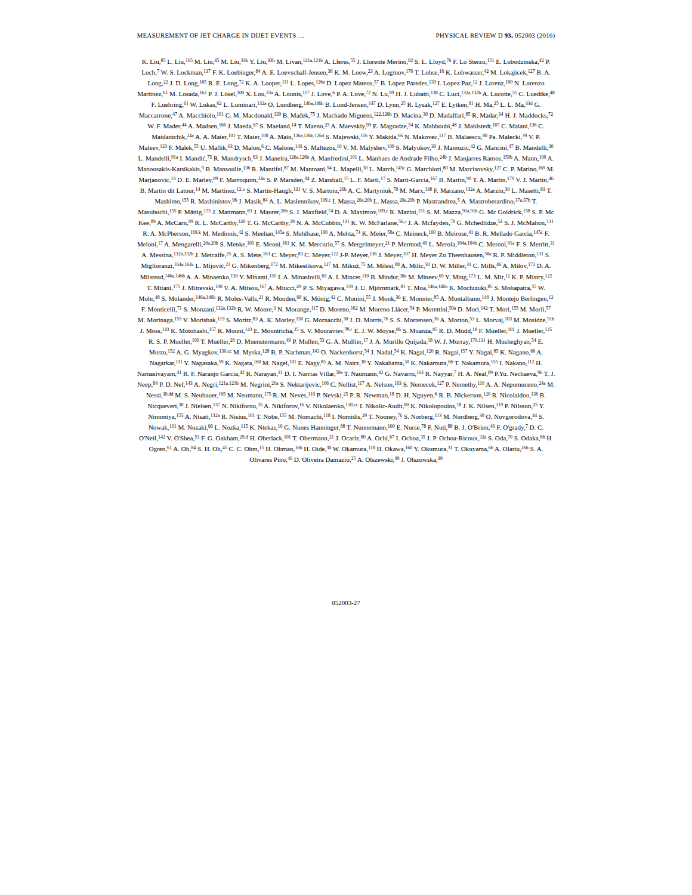Measurement of jet charge in dijet events …
Physical Review D 93, 052003 (2016)
K. Liu,85 L. Liu,165 M. Liu,45 M. Liu,33b Y. Liu,33b M. Livan,121a,121b A. Lleres,55 J. Llorente Merino,82 S. L. Lloyd,76 F. Lo Sterzo,151 E. Lobodzinska,42 P. Loch,7 W. S. Lockman,137 F. K. Loebinger,84 A. E. Loevschall-Jensen,36 K. M. Loew,23 A. Loginov,176 T. Lohse,16 K. Lohwasser,42 M. Lokajicek,127 B. A. Long,22 J. D. Long,165 R. E. Long,72 K. A. Looper,111 L. Lopes,126a D. Lopez Mateos,57 B. Lopez Paredes,139 I. Lopez Paz,12 J. Lorenz,100 N. Lorenzo Martinez,61 M. Losada,162 P. J. Lösel,100 X. Lou,33a A. Lounis,117 J. Love,6 P. A. Love,72 N. Lu,89 H. J. Lubatti,138 C. Luci,132a,132b A. Lucotte,55 C. Luedtke,48 F. Luehring,61 W. Lukas,62 L. Luminari,132a O. Lundberg,146a,146b B. Lund-Jensen,147 D. Lynn,25 R. Lysak,127 E. Lytken,81 H. Ma,25 L. L. Ma,33d G. Maccarrone,47 A. Macchiolo,101 C. M. Macdonald,139 B. Maček,75 J. Machado Miguens,122,126b D. Macina,30 D. Madaffari,85 R. Madar,34 H. J. Maddocks,72 W. F. Mader,44 A. Madsen,166 J. Maeda,67 S. Maeland,14 T. Maeno,25 A. Maevskiy,99 E. Magradze,54 K. Mahboubi,48 J. Mahlstedt,107 C. Maiani,136 C. Maidantchik,24a A. A. Maier,101 T. Maier,100 A. Maio,126a,126b,126d S. Majewski,116 Y. Makida,66 N. Makovec,117 B. Malaescu,80 Pa. Malecki,39 V. P. Maleev,123 F. Malek,55 U. Mallik,63 D. Malon,6 C. Malone,143 S. Maltezos,10 V. M. Malyshev,109 S. Malyukov,30 J. Mamuzic,42 G. Mancini,47 B. Mandelli,30 L. Mandelli,91a I. Mandić,75 R. Mandrysch,63 J. Maneira,126a,126b A. Manfredini,101 L. Manhaes de Andrade Filho,24b J. Manjarres Ramos,159b A. Mann,100 A. Manousakis-Katsikakis,9 B. Mansoulie,136 R. Mantifel,87 M. Mantoani,54 L. Mapelli,30 L. March,145c G. Marchiori,80 M. Marcisovsky,127 C. P. Marino,169 M. Marjanovic,13 D. E. Marley,89 F. Marroquim,24a S. P. Marsden,84 Z. Marshall,15 L. F. Marti,17 S. Marti-Garcia,167 B. Martin,90 T. A. Martin,170 V. J. Martin,46 B. Martin dit Latour,14 M. Martinez,12,o S. Martin-Haugh,131 V. S. Martoiu,26b A. C. Martyniuk,78 M. Marx,138 F. Marzano,132a A. Marzin,30 L. Masetti,83 T. Mashimo,155 R. Mashinistov,96 J. Masik,84 A. L. Maslennikov,109,c I. Massa,20a,20b L. Massa,20a,20b P. Mastrandrea,5 A. Mastroberardino,37a,37b T. Masubuchi,155 P. Mättig,175 J. Mattmann,83 J. Maurer,26b S. J. Maxfield,74 D. A. Maximov,109,c R. Mazini,151 S. M. Mazza,91a,91b G. Mc Goldrick,158 S. P. Mc Kee,89 A. McCarn,89 R. L. McCarthy,148 T. G. McCarthy,29 N. A. McCubbin,131 K. W. McFarlane,56,† J. A. Mcfayden,78 G. Mchedlidze,54 S. J. McMahon,131 R. A. McPherson,169,k M. Medinnis,42 S. Meehan,145a S. Mehlhase,100 A. Mehta,74 K. Meier,58a C. Meineck,100 B. Meirose,41 B. R. Mellado Garcia,145c F. Meloni,17 A. Mengarelli,20a,20b S. Menke,101 E. Meoni,161 K. M. Mercurio,57 S. Mergelmeyer,21 P. Mermod,49 L. Merola,104a,104b C. Meroni,91a F. S. Merritt,31 A. Messina,132a,132b J. Metcalfe,25 A. S. Mete,163 C. Meyer,83 C. Meyer,122 J-P. Meyer,136 J. Meyer,107 H. Meyer Zu Theenhausen,58a R. P. Middleton,131 S. Miglioranzi,164a,164c L. Mijović,21 G. Mikenberg,172 M. Mikestikova,127 M. Mikuž,75 M. Milesi,88 A. Milic,30 D. W. Miller,31 C. Mills,46 A. Milov,172 D. A. Milstead,146a,146b A. A. Minaenko,130 Y. Minami,155 I. A. Minashvili,65 A. I. Mincer,110 B. Mindur,38a M. Mineev,65 Y. Ming,173 L. M. Mir,12 K. P. Mistry,122 T. Mitani,171 J. Mitrevski,100 V. A. Mitsou,167 A. Miucci,49 P. S. Miyagawa,139 J. U. Mjörnmark,81 T. Moa,146a,146b K. Mochizuki,85 S. Mohapatra,35 W. Mohr,48 S. Molander,146a,146b R. Moles-Valls,21 R. Monden,68 K. Mönig,42 C. Monini,55 J. Monk,36 E. Monnier,85 A. Montalbano,148 J. Montejo Berlingen,12 F. Monticelli,71 S. Monzani,132a,132b R. W. Moore,3 N. Morange,117 D. Moreno,162 M. Moreno Llácer,54 P. Morettini,50a D. Mori,142 T. Mori,155 M. Morii,57 M. Morinaga,155 V. Morisbak,119 S. Moritz,83 A. K. Morley,150 G. Mornacchi,30 J. D. Morris,76 S. S. Mortensen,36 A. Morton,53 L. Morvaj,103 M. Mosidze,51b J. Moss,143 K. Motohashi,157 R. Mount,143 E. Mountricha,25 S. V. Mouraviev,96,† E. J. W. Moyse,86 S. Muanza,85 R. D. Mudd,18 F. Mueller,101 J. Mueller,125 R. S. P. Mueller,100 T. Mueller,28 D. Muenstermann,49 P. Mullen,53 G. A. Mullier,17 J. A. Murillo Quijada,18 W. J. Murray,170,131 H. Musheghyan,54 E. Musto,152 A. G. Myagkov,130,cc M. Myska,128 B. P. Nachman,143 O. Nackenhorst,54 J. Nadal,54 K. Nagai,120 R. Nagai,157 Y. Nagai,85 K. Nagano,66 A. Nagarkar,111 Y. Nagasaka,59 K. Nagata,160 M. Nagel,101 E. Nagy,85 A. M. Nairz,30 Y. Nakahama,30 K. Nakamura,66 T. Nakamura,155 I. Nakano,112 H. Namasivayam,41 R. F. Naranjo Garcia,42 R. Narayan,31 D. I. Narrias Villar,58a T. Naumann,42 G. Navarro,162 R. Nayyar,7 H. A. Neal,89 P.Yu. Nechaeva,96 T. J. Neep,84 P. D. Nef,143 A. Negri,121a,121b M. Negrini,20a S. Nektarijevic,106 C. Nellist,117 A. Nelson,163 S. Nemecek,127 P. Nemethy,110 A. A. Nepomuceno,24a M. Nessi,30,dd M. S. Neubauer,165 M. Neumann,175 R. M. Neves,110 P. Nevski,25 P. R. Newman,18 D. H. Nguyen,6 R. B. Nickerson,120 R. Nicolaidou,136 B. Nicquevert,30 J. Nielsen,137 N. Nikiforou,35 A. Nikiforov,16 V. Nikolaenko,130,cc I. Nikolic-Audit,80 K. Nikolopoulos,18 J. K. Nilsen,119 P. Nilsson,25 Y. Ninomiya,155 A. Nisati,132a R. Nisius,101 T. Nobe,155 M. Nomachi,118 I. Nomidis,29 T. Nooney,76 S. Norberg,113 M. Nordberg,30 O. Novgorodova,44 S. Nowak,101 M. Nozaki,66 L. Nozka,115 K. Ntekas,10 G. Nunes Hanninger,88 T. Nunnemann,100 E. Nurse,78 F. Nuti,88 B. J. O'Brien,46 F. O'grady,7 D. C. O'Neil,142 V. O'Shea,53 F. G. Oakham,29,d H. Oberlack,101 T. Obermann,21 J. Ocariz,80 A. Ochi,67 I. Ochoa,35 J. P. Ochoa-Ricoux,32a S. Oda,70 S. Odaka,66 H. Ogren,61 A. Oh,84 S. H. Oh,45 C. C. Ohm,15 H. Ohman,166 H. Oide,30 W. Okamura,118 H. Okawa,160 Y. Okumura,31 T. Okuyama,66 A. Olariu,26b S. A. Olivares Pino,46 D. Oliveira Damazio,25 A. Olszewski,39 J. Olszowska,39
052003-27